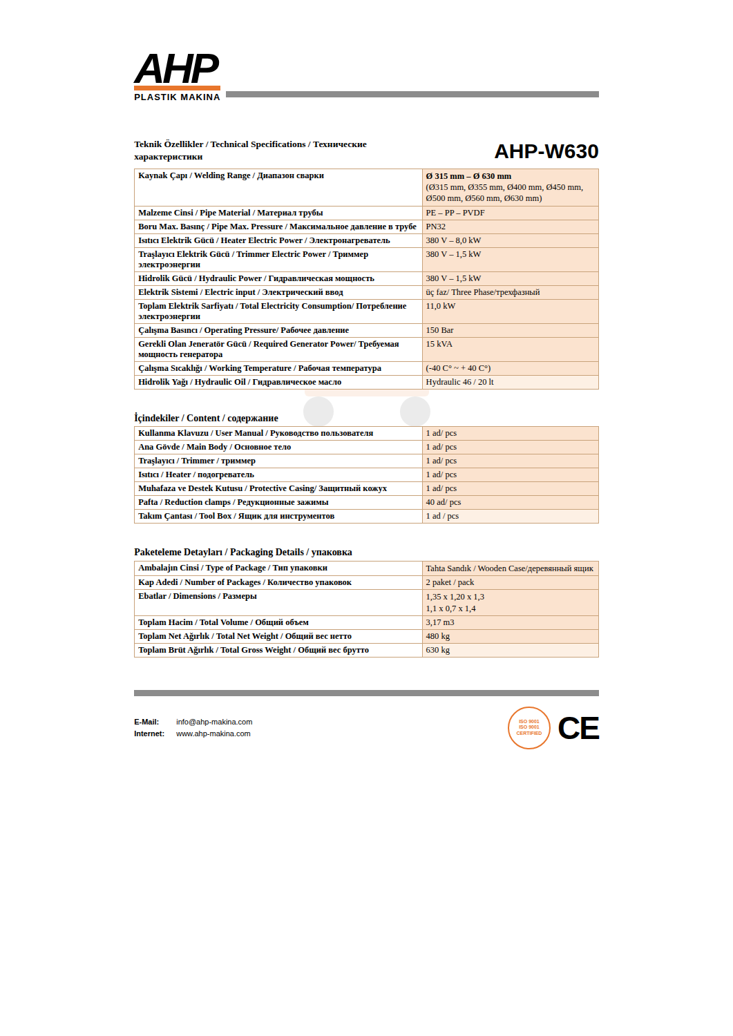AHP
PLASTIK MAKINA
Teknik Özellikler / Technical Specifications / Технические характеристики
AHP-W630
| Kaynak Çapı / Welding Range / Диапазон сварки | Ø 315 mm – Ø 630 mm (Ø315 mm, Ø355 mm, Ø400 mm, Ø450 mm, Ø500 mm, Ø560 mm, Ø630 mm) |
| Malzeme Cinsi / Pipe Material / Материал трубы | PE – PP – PVDF |
| Boru Max. Basınç / Pipe Max. Pressure / Максимальное давление в трубе | PN32 |
| Isıtıcı Elektrik Gücü / Heater Electric Power / Электронагреватель | 380 V – 8,0 kW |
| Traşlayıcı Elektrik Gücü / Trimmer Electric Power / Триммер электроэнергии | 380 V – 1,5 kW |
| Hidrolik Gücü / Hydraulic Power / Гидравлическая мощность | 380 V – 1,5 kW |
| Elektrik Sistemi / Electric input / Электрический ввод | üç faz/ Three Phase/трехфазный |
| Toplam Elektrik Sarfiyatı / Total Electricity Consumption/ Потребление электроэнергии | 11,0 kW |
| Çalışma Basıncı / Operating Pressure/ Рабочее давление | 150 Bar |
| Gerekli Olan Jeneratör Gücü / Required Generator Power/ Требуемая мощность генератора | 15 kVA |
| Çalışma Sıcaklığı / Working Temperature / Рабочая температура | (-40 C° ~ + 40 C°) |
| Hidrolik Yağı / Hydraulic Oil / Гидравлическое масло | Hydraulic 46 / 20 lt |
İçindekiler / Content / содержание
| Kullanma Klavuzu / User Manual / Руководство пользователя | 1 ad/ pcs |
| Ana Gövde / Main Body / Основное тело | 1 ad/ pcs |
| Traşlayıcı / Trimmer / триммер | 1 ad/ pcs |
| Isıtıcı / Heater / подогреватель | 1 ad/ pcs |
| Muhafaza ve Destek Kutusu / Protective Casing/ Защитный кожух | 1 ad/ pcs |
| Pafta / Reduction clamps / Редукционные зажимы | 40 ad/ pcs |
| Takım Çantası / Tool Box / Ящик для инструментов | 1 ad / pcs |
Paketeleme Detayları / Packaging Details / упаковка
| Ambalajın Cinsi / Type of Package / Тип упаковки | Tahta Sandık / Wooden Case/деревянный ящик |
| Kap Adedi / Number of Packages / Количество упаковок | 2 paket / pack |
| Ebatlar / Dimensions / Размеры | 1,35 x 1,20 x 1,3 1,1 x 0,7 x 1,4 |
| Toplam Hacim / Total Volume / Общий объем | 3,17 m3 |
| Toplam Net Ağırlık / Total Net Weight / Общий вес нетто | 480 kg |
| Toplam Brüt Ağırlık / Total Gross Weight / Общий вес брутто | 630 kg |
E-Mail: info@ahp-makina.com
Internet: www.ahp-makina.com
ISO 9001 ISO 9001 CERTIFIED
CE